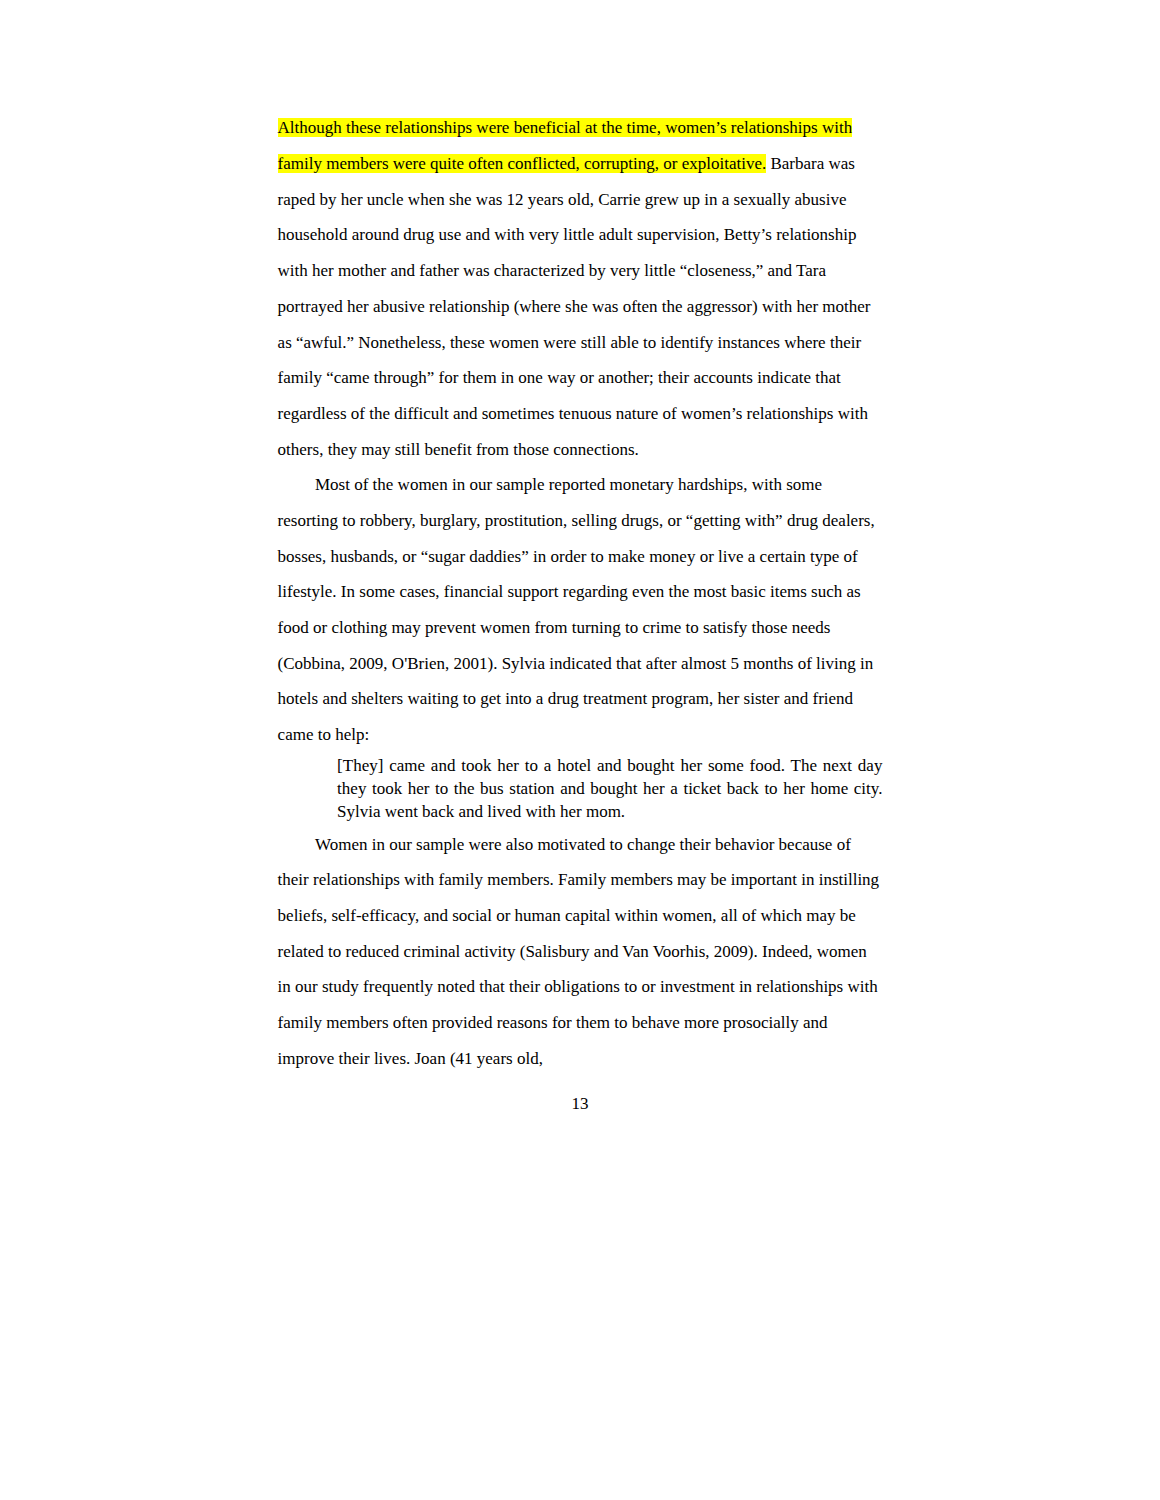Although these relationships were beneficial at the time, women’s relationships with family members were quite often conflicted, corrupting, or exploitative. Barbara was raped by her uncle when she was 12 years old, Carrie grew up in a sexually abusive household around drug use and with very little adult supervision, Betty’s relationship with her mother and father was characterized by very little “closeness,” and Tara portrayed her abusive relationship (where she was often the aggressor) with her mother as “awful.” Nonetheless, these women were still able to identify instances where their family “came through” for them in one way or another; their accounts indicate that regardless of the difficult and sometimes tenuous nature of women’s relationships with others, they may still benefit from those connections.
Most of the women in our sample reported monetary hardships, with some resorting to robbery, burglary, prostitution, selling drugs, or “getting with” drug dealers, bosses, husbands, or “sugar daddies” in order to make money or live a certain type of lifestyle. In some cases, financial support regarding even the most basic items such as food or clothing may prevent women from turning to crime to satisfy those needs (Cobbina, 2009, O'Brien, 2001). Sylvia indicated that after almost 5 months of living in hotels and shelters waiting to get into a drug treatment program, her sister and friend came to help:
[They] came and took her to a hotel and bought her some food. The next day they took her to the bus station and bought her a ticket back to her home city. Sylvia went back and lived with her mom.
Women in our sample were also motivated to change their behavior because of their relationships with family members. Family members may be important in instilling beliefs, self-efficacy, and social or human capital within women, all of which may be related to reduced criminal activity (Salisbury and Van Voorhis, 2009). Indeed, women in our study frequently noted that their obligations to or investment in relationships with family members often provided reasons for them to behave more prosocially and improve their lives. Joan (41 years old,
13